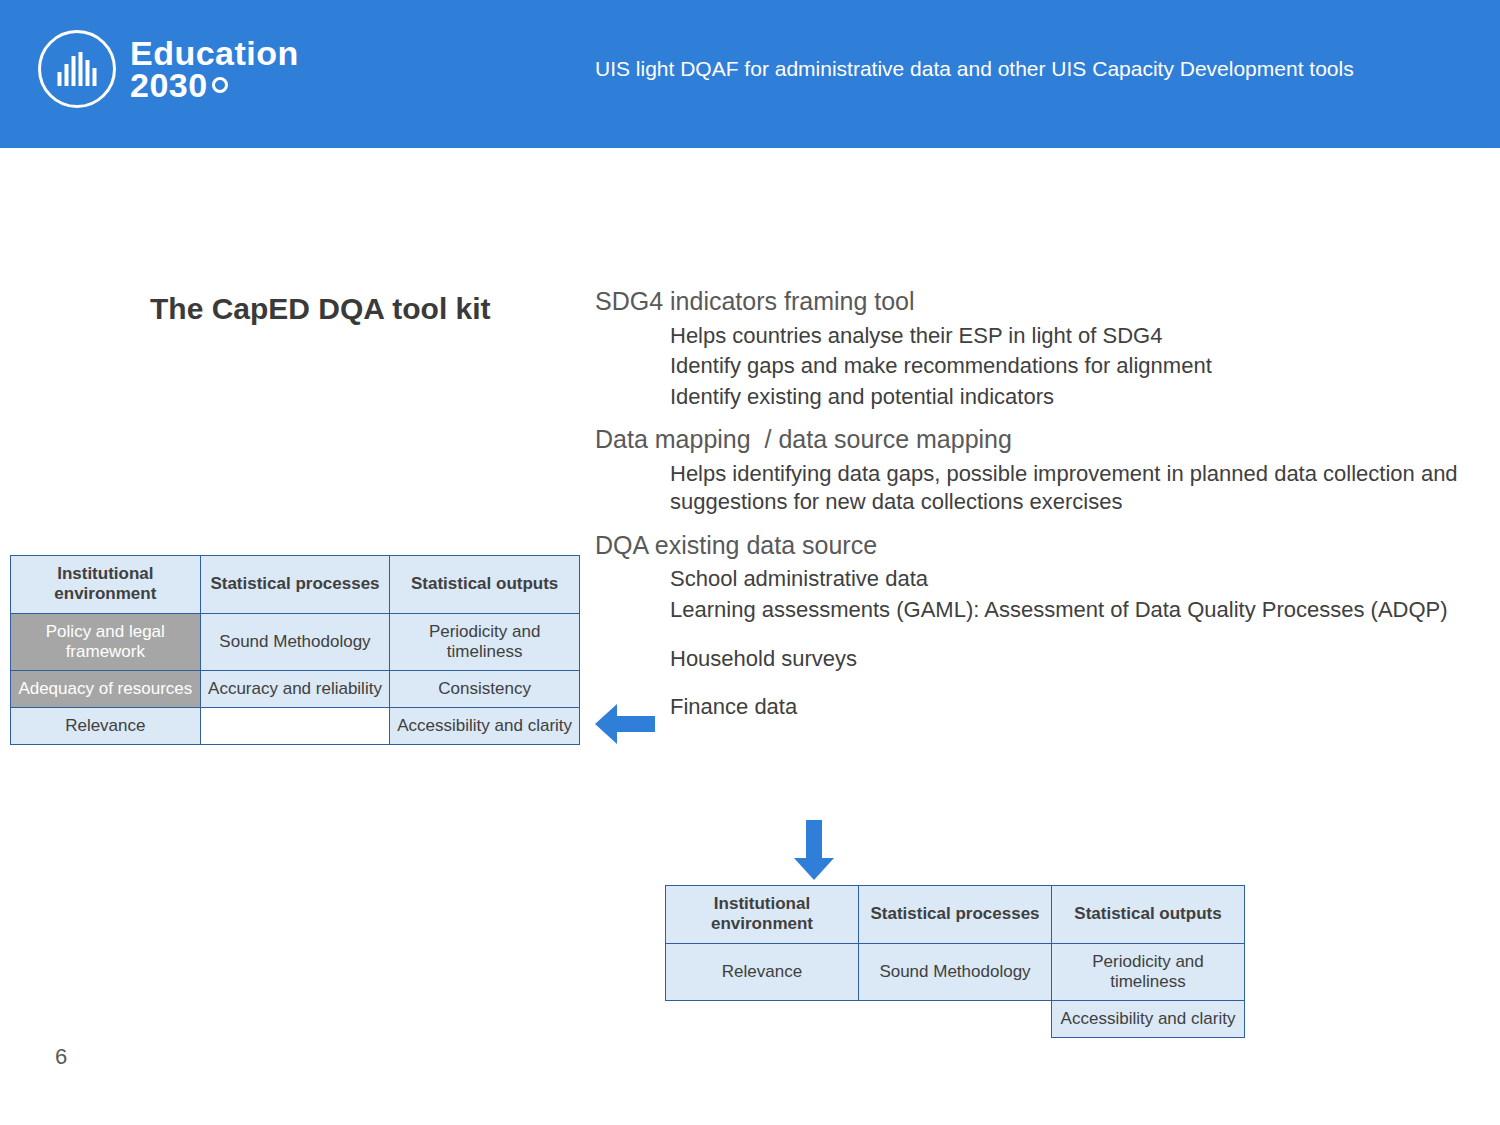Education 2030
UIS light DQAF for administrative data and other UIS Capacity Development tools
The CapED DQA tool kit
SDG4 indicators framing tool
Helps countries analyse their ESP in light of SDG4
Identify gaps and make recommendations for alignment
Identify existing and potential indicators
Data mapping / data source mapping
Helps identifying data gaps, possible improvement in planned data collection and suggestions for new data collections exercises
DQA existing data source
School administrative data
Learning assessments (GAML): Assessment of Data Quality Processes (ADQP)
Household surveys
Finance data
| Institutional environment | Statistical processes | Statistical outputs |
| --- | --- | --- |
| Policy and legal framework | Sound Methodology | Periodicity and timeliness |
| Adequacy of resources | Accuracy and reliability | Consistency |
| Relevance | | Accessibility and clarity |
| Institutional environment | Statistical processes | Statistical outputs |
| --- | --- | --- |
| Relevance | Sound Methodology | Periodicity and timeliness |
| | | Accessibility and clarity |
6